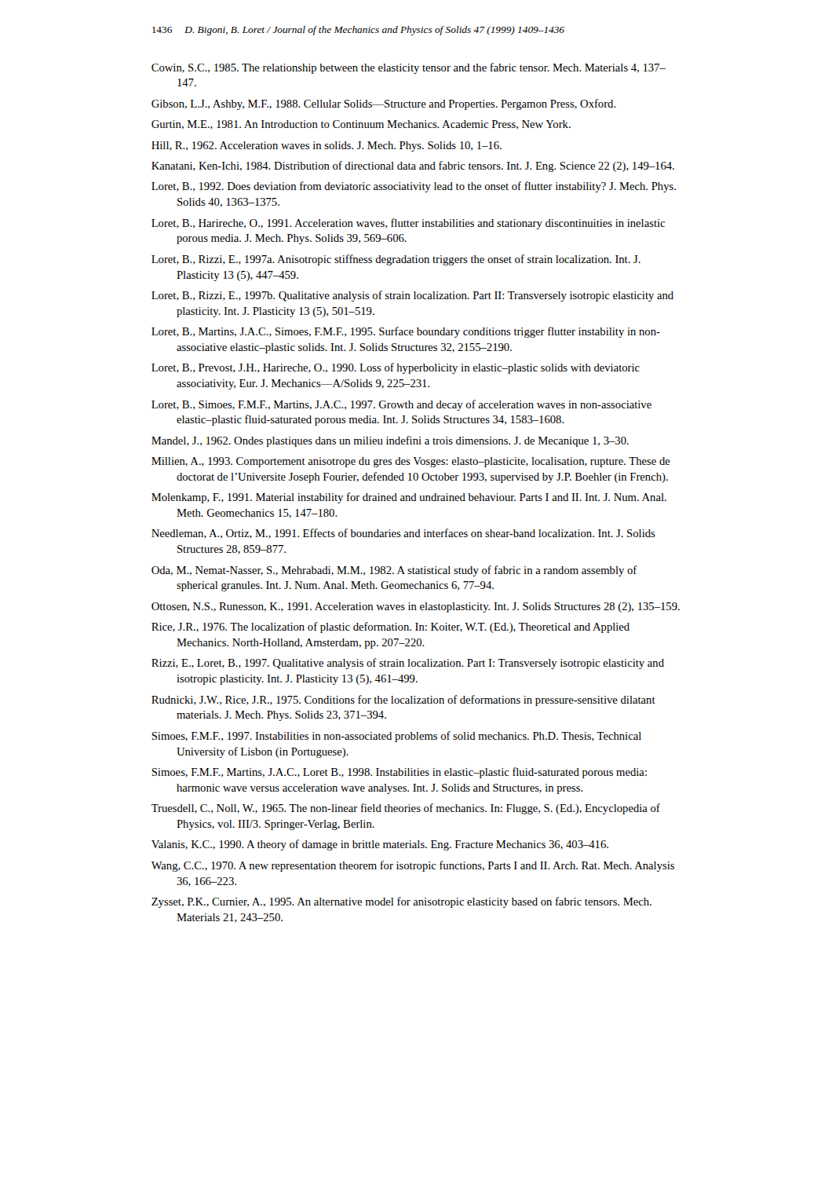1436 D. Bigoni, B. Loret / Journal of the Mechanics and Physics of Solids 47 (1999) 1409–1436
Cowin, S.C., 1985. The relationship between the elasticity tensor and the fabric tensor. Mech. Materials 4, 137–147.
Gibson, L.J., Ashby, M.F., 1988. Cellular Solids—Structure and Properties. Pergamon Press, Oxford.
Gurtin, M.E., 1981. An Introduction to Continuum Mechanics. Academic Press, New York.
Hill, R., 1962. Acceleration waves in solids. J. Mech. Phys. Solids 10, 1–16.
Kanatani, Ken-Ichi, 1984. Distribution of directional data and fabric tensors. Int. J. Eng. Science 22 (2), 149–164.
Loret, B., 1992. Does deviation from deviatoric associativity lead to the onset of flutter instability? J. Mech. Phys. Solids 40, 1363–1375.
Loret, B., Harireche, O., 1991. Acceleration waves, flutter instabilities and stationary discontinuities in inelastic porous media. J. Mech. Phys. Solids 39, 569–606.
Loret, B., Rizzi, E., 1997a. Anisotropic stiffness degradation triggers the onset of strain localization. Int. J. Plasticity 13 (5), 447–459.
Loret, B., Rizzi, E., 1997b. Qualitative analysis of strain localization. Part II: Transversely isotropic elasticity and plasticity. Int. J. Plasticity 13 (5), 501–519.
Loret, B., Martins, J.A.C., Simoes, F.M.F., 1995. Surface boundary conditions trigger flutter instability in non-associative elastic–plastic solids. Int. J. Solids Structures 32, 2155–2190.
Loret, B., Prevost, J.H., Harireche, O., 1990. Loss of hyperbolicity in elastic–plastic solids with deviatoric associativity, Eur. J. Mechanics—A/Solids 9, 225–231.
Loret, B., Simoes, F.M.F., Martins, J.A.C., 1997. Growth and decay of acceleration waves in non-associative elastic–plastic fluid-saturated porous media. Int. J. Solids Structures 34, 1583–1608.
Mandel, J., 1962. Ondes plastiques dans un milieu indefini a trois dimensions. J. de Mecanique 1, 3–30.
Millien, A., 1993. Comportement anisotrope du gres des Vosges: elasto–plasticite, localisation, rupture. These de doctorat de l’Universite Joseph Fourier, defended 10 October 1993, supervised by J.P. Boehler (in French).
Molenkamp, F., 1991. Material instability for drained and undrained behaviour. Parts I and II. Int. J. Num. Anal. Meth. Geomechanics 15, 147–180.
Needleman, A., Ortiz, M., 1991. Effects of boundaries and interfaces on shear-band localization. Int. J. Solids Structures 28, 859–877.
Oda, M., Nemat-Nasser, S., Mehrabadi, M.M., 1982. A statistical study of fabric in a random assembly of spherical granules. Int. J. Num. Anal. Meth. Geomechanics 6, 77–94.
Ottosen, N.S., Runesson, K., 1991. Acceleration waves in elastoplasticity. Int. J. Solids Structures 28 (2), 135–159.
Rice, J.R., 1976. The localization of plastic deformation. In: Koiter, W.T. (Ed.), Theoretical and Applied Mechanics. North-Holland, Amsterdam, pp. 207–220.
Rizzi, E., Loret, B., 1997. Qualitative analysis of strain localization. Part I: Transversely isotropic elasticity and isotropic plasticity. Int. J. Plasticity 13 (5), 461–499.
Rudnicki, J.W., Rice, J.R., 1975. Conditions for the localization of deformations in pressure-sensitive dilatant materials. J. Mech. Phys. Solids 23, 371–394.
Simoes, F.M.F., 1997. Instabilities in non-associated problems of solid mechanics. Ph.D. Thesis, Technical University of Lisbon (in Portuguese).
Simoes, F.M.F., Martins, J.A.C., Loret B., 1998. Instabilities in elastic–plastic fluid-saturated porous media: harmonic wave versus acceleration wave analyses. Int. J. Solids and Structures, in press.
Truesdell, C., Noll, W., 1965. The non-linear field theories of mechanics. In: Flugge, S. (Ed.), Encyclopedia of Physics, vol. III/3. Springer-Verlag, Berlin.
Valanis, K.C., 1990. A theory of damage in brittle materials. Eng. Fracture Mechanics 36, 403–416.
Wang, C.C., 1970. A new representation theorem for isotropic functions, Parts I and II. Arch. Rat. Mech. Analysis 36, 166–223.
Zysset, P.K., Curnier, A., 1995. An alternative model for anisotropic elasticity based on fabric tensors. Mech. Materials 21, 243–250.